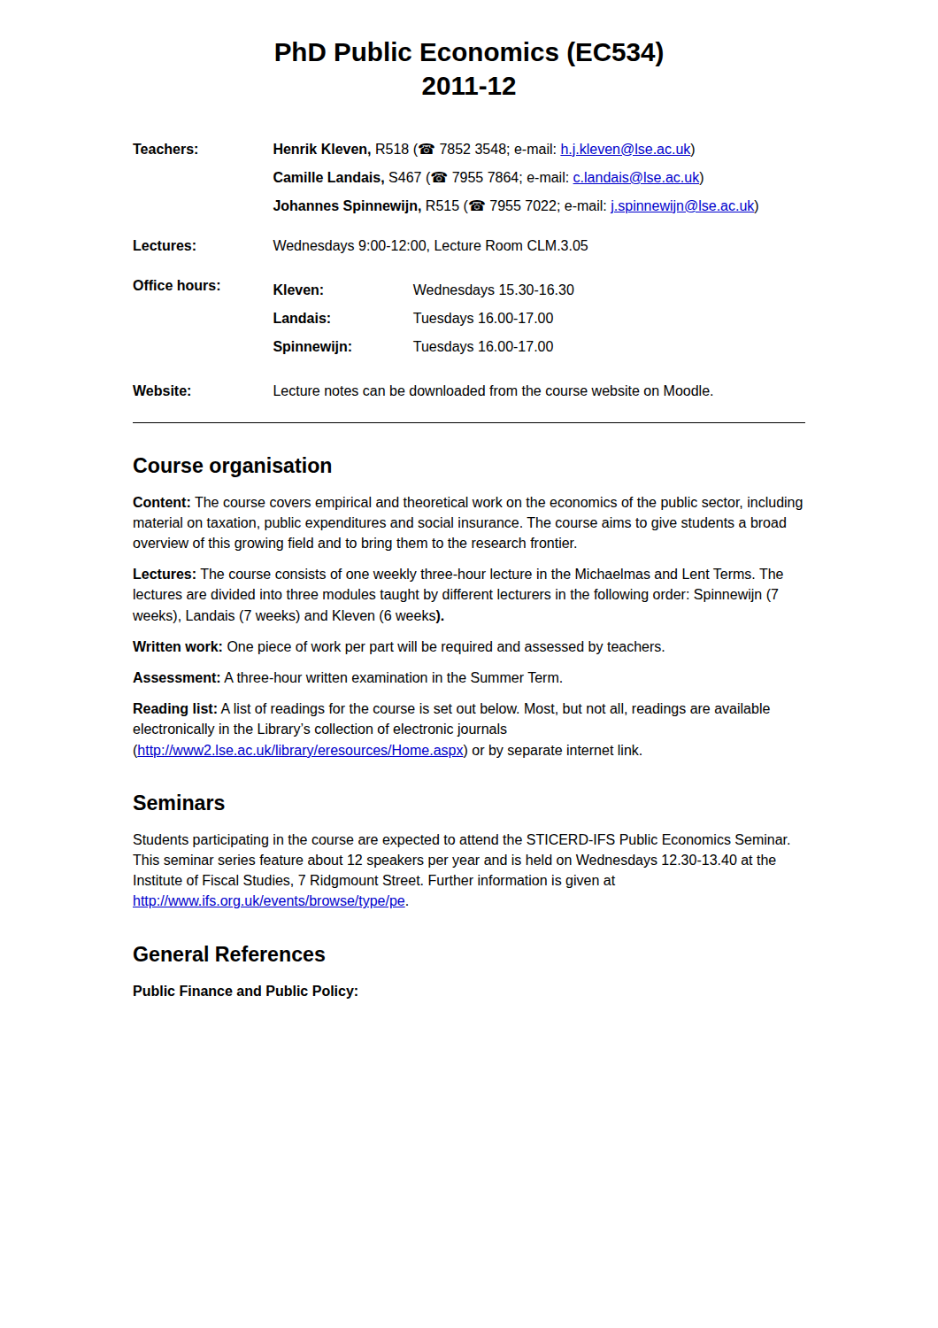PhD Public Economics (EC534)2011-12
| Teachers: | Henrik Kleven, R518 ( ☎ 7852 3548; e-mail: h.j.kleven@lse.ac.uk ) |
| | Camille Landais, S467 ( ☎ 7955 7864; e-mail: c.landais@lse.ac.uk ) |
| | Johannes Spinnewijn, R515 ( ☎ 7955 7022; e-mail: j.spinnewijn@lse.ac.uk ) |
| Lectures: | Wednesdays 9:00-12:00, Lecture Room CLM.3.05 |
| Office hours: | / Kleven: / Wednesdays 15.30-16.30 / / Landais: / Tuesdays 16.00-17.00 / / Spinnewijn: / Tuesdays 16.00-17.00 / |
| Website: | Lecture notes can be downloaded from the course website on Moodle. |
Course organisation
Content: The course covers empirical and theoretical work on the economics of the public sector, including material on taxation, public expenditures and social insurance. The course aims to give students a broad overview of this growing field and to bring them to the research frontier.
Lectures: The course consists of one weekly three-hour lecture in the Michaelmas and Lent Terms. The lectures are divided into three modules taught by different lecturers in the following order: Spinnewijn (7 weeks), Landais (7 weeks) and Kleven (6 weeks).
Written work: One piece of work per part will be required and assessed by teachers.
Assessment: A three-hour written examination in the Summer Term.
Reading list: A list of readings for the course is set out below. Most, but not all, readings are available electronically in the Library’s collection of electronic journals (http://www2.lse.ac.uk/library/eresources/Home.aspx) or by separate internet link.
Seminars
Students participating in the course are expected to attend the STICERD-IFS Public Economics Seminar. This seminar series feature about 12 speakers per year and is held on Wednesdays 12.30-13.40 at the Institute of Fiscal Studies, 7 Ridgmount Street. Further information is given at http://www.ifs.org.uk/events/browse/type/pe.
General References
Public Finance and Public Policy: